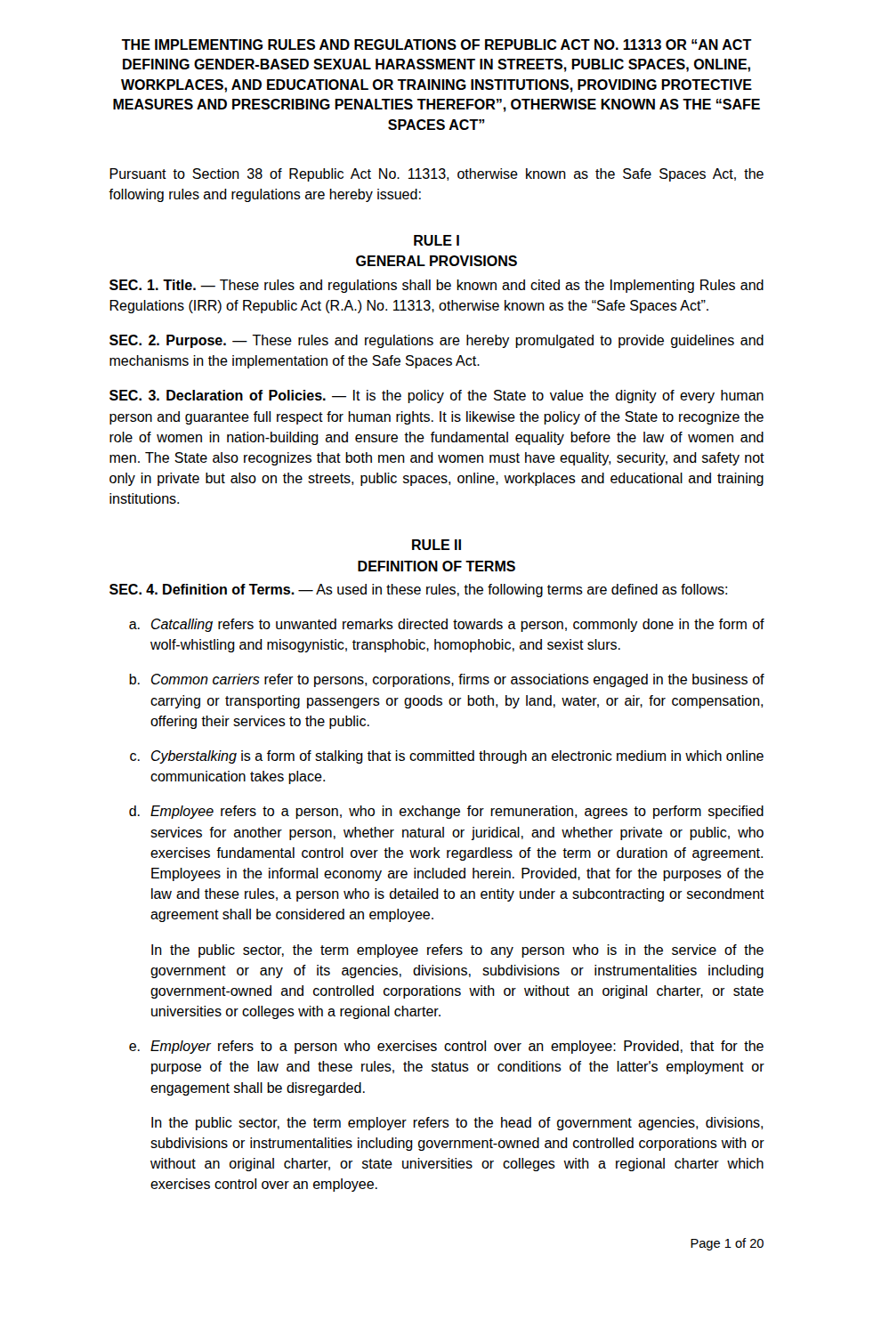The Implementing Rules and Regulations of Republic Act No. 11313 or “An Act Defining Gender-Based Sexual Harassment in Streets, Public Spaces, Online, Workplaces, and Educational or Training Institutions, Providing Protective Measures and Prescribing Penalties Therefor”, Otherwise Known as the “Safe Spaces Act”
Pursuant to Section 38 of Republic Act No. 11313, otherwise known as the Safe Spaces Act, the following rules and regulations are hereby issued:
Rule I General Provisions
SEC. 1. Title. — These rules and regulations shall be known and cited as the Implementing Rules and Regulations (IRR) of Republic Act (R.A.) No. 11313, otherwise known as the “Safe Spaces Act”.
SEC. 2. Purpose. — These rules and regulations are hereby promulgated to provide guidelines and mechanisms in the implementation of the Safe Spaces Act.
SEC. 3. Declaration of Policies. — It is the policy of the State to value the dignity of every human person and guarantee full respect for human rights. It is likewise the policy of the State to recognize the role of women in nation-building and ensure the fundamental equality before the law of women and men. The State also recognizes that both men and women must have equality, security, and safety not only in private but also on the streets, public spaces, online, workplaces and educational and training institutions.
Rule II Definition of Terms
SEC. 4. Definition of Terms. — As used in these rules, the following terms are defined as follows:
Catcalling refers to unwanted remarks directed towards a person, commonly done in the form of wolf-whistling and misogynistic, transphobic, homophobic, and sexist slurs.
Common carriers refer to persons, corporations, firms or associations engaged in the business of carrying or transporting passengers or goods or both, by land, water, or air, for compensation, offering their services to the public.
Cyberstalking is a form of stalking that is committed through an electronic medium in which online communication takes place.
Employee refers to a person, who in exchange for remuneration, agrees to perform specified services for another person, whether natural or juridical, and whether private or public, who exercises fundamental control over the work regardless of the term or duration of agreement. Employees in the informal economy are included herein. Provided, that for the purposes of the law and these rules, a person who is detailed to an entity under a subcontracting or secondment agreement shall be considered an employee.
In the public sector, the term employee refers to any person who is in the service of the government or any of its agencies, divisions, subdivisions or instrumentalities including government-owned and controlled corporations with or without an original charter, or state universities or colleges with a regional charter.
Employer refers to a person who exercises control over an employee: Provided, that for the purpose of the law and these rules, the status or conditions of the latter's employment or engagement shall be disregarded.
In the public sector, the term employer refers to the head of government agencies, divisions, subdivisions or instrumentalities including government-owned and controlled corporations with or without an original charter, or state universities or colleges with a regional charter which exercises control over an employee.
Page 1 of 20